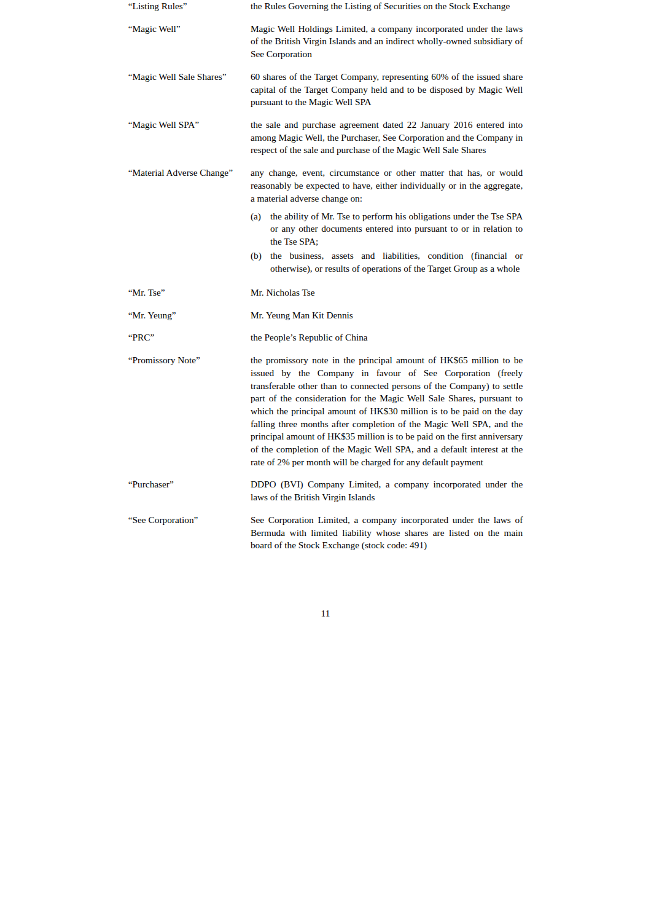| “Listing Rules” | the Rules Governing the Listing of Securities on the Stock Exchange |
| “Magic Well” | Magic Well Holdings Limited, a company incorporated under the laws of the British Virgin Islands and an indirect wholly-owned subsidiary of See Corporation |
| “Magic Well Sale Shares” | 60 shares of the Target Company, representing 60% of the issued share capital of the Target Company held and to be disposed by Magic Well pursuant to the Magic Well SPA |
| “Magic Well SPA” | the sale and purchase agreement dated 22 January 2016 entered into among Magic Well, the Purchaser, See Corporation and the Company in respect of the sale and purchase of the Magic Well Sale Shares |
| “Material Adverse Change” | any change, event, circumstance or other matter that has, or would reasonably be expected to have, either individually or in the aggregate, a material adverse change on: (a) the ability of Mr. Tse to perform his obligations under the Tse SPA or any other documents entered into pursuant to or in relation to the Tse SPA; (b) the business, assets and liabilities, condition (financial or otherwise), or results of operations of the Target Group as a whole |
| “Mr. Tse” | Mr. Nicholas Tse |
| “Mr. Yeung” | Mr. Yeung Man Kit Dennis |
| “PRC” | the People’s Republic of China |
| “Promissory Note” | the promissory note in the principal amount of HK$65 million to be issued by the Company in favour of See Corporation (freely transferable other than to connected persons of the Company) to settle part of the consideration for the Magic Well Sale Shares, pursuant to which the principal amount of HK$30 million is to be paid on the day falling three months after completion of the Magic Well SPA, and the principal amount of HK$35 million is to be paid on the first anniversary of the completion of the Magic Well SPA, and a default interest at the rate of 2% per month will be charged for any default payment |
| “Purchaser” | DDPO (BVI) Company Limited, a company incorporated under the laws of the British Virgin Islands |
| “See Corporation” | See Corporation Limited, a company incorporated under the laws of Bermuda with limited liability whose shares are listed on the main board of the Stock Exchange (stock code: 491) |
11